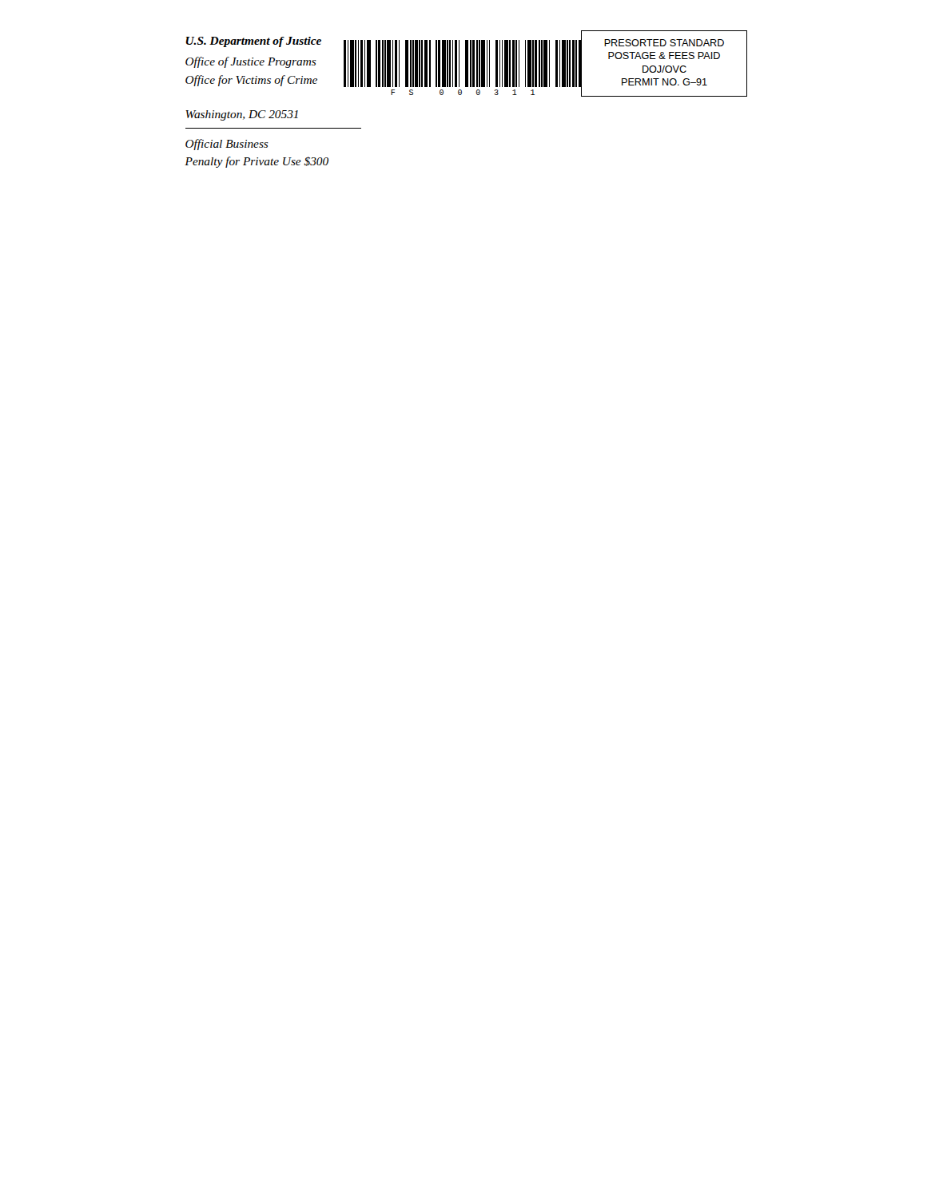U.S. Department of Justice
Office of Justice Programs
Office for Victims of Crime
Washington, DC 20531
Official Business
Penalty for Private Use $300
F S 0 0 0 3 1 1
PRESORTED STANDARD
POSTAGE & FEES PAID
DOJ/OVC
PERMIT NO. G–91